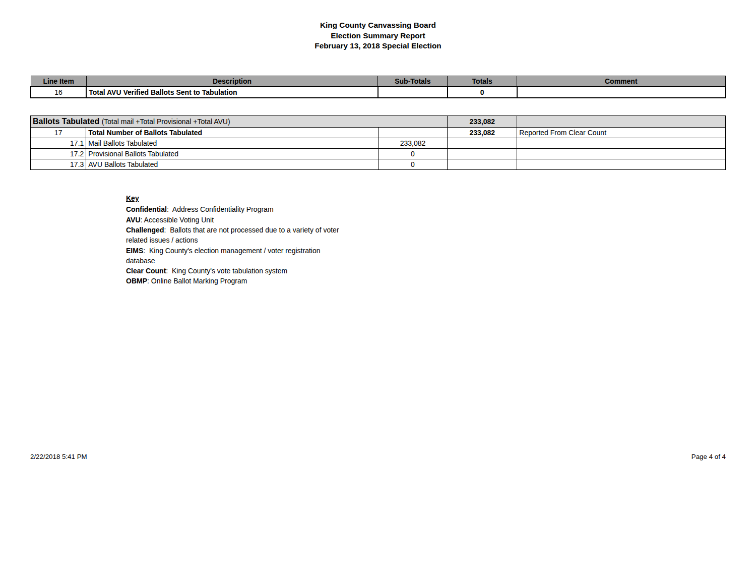King County Canvassing Board
Election Summary Report
February 13, 2018 Special Election
| Line Item | Description | Sub-Totals | Totals | Comment |
| --- | --- | --- | --- | --- |
| 16 | Total AVU Verified Ballots Sent to Tabulation | | 0 | |
| Ballots Tabulated (Total mail +Total Provisional +Total AVU) | 233,082 | |
| 17 | Total Number of Ballots Tabulated | | 233,082 | Reported From Clear Count |
| 17.1 | Mail Ballots Tabulated | 233,082 | | |
| 17.2 | Provisional Ballots Tabulated | 0 | | |
| 17.3 | AVU Ballots Tabulated | 0 | | |
Key
Confidential: Address Confidentiality Program
AVU: Accessible Voting Unit
Challenged: Ballots that are not processed due to a variety of voter
related issues / actions
EIMS: King County's election management / voter registration
database
Clear Count: King County's vote tabulation system
OBMP: Online Ballot Marking Program
2/22/2018 5:41 PM
Page 4 of 4